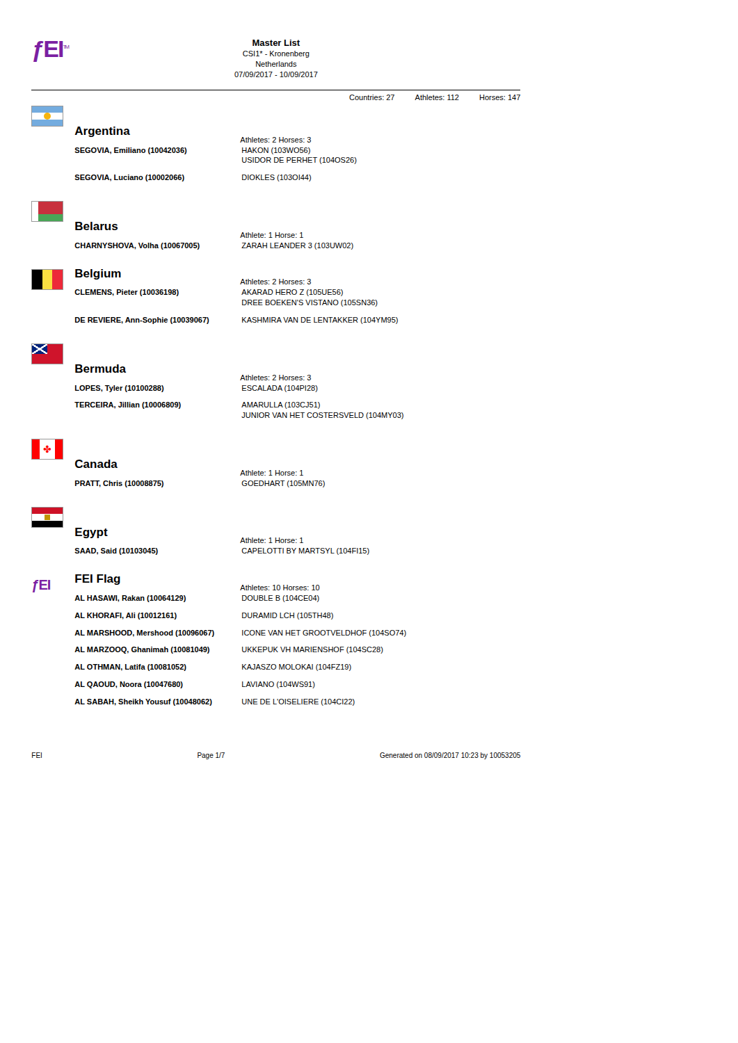ƒEITM
Master List
CSI1* - Kronenberg
Netherlands
07/09/2017 - 10/09/2017
Countries: 27 Athletes: 112 Horses: 147
Argentina
Athletes: 2 Horses: 3
| SEGOVIA, Emiliano (10042036) | HAKON (103WO56) USIDOR DE PERHET (104OS26) |
| SEGOVIA, Luciano (10002066) | DIOKLES (103OI44) |
Belarus
Athlete: 1 Horse: 1
| CHARNYSHOVA, Volha (10067005) | ZARAH LEANDER 3 (103UW02) |
Belgium
Athletes: 2 Horses: 3
| CLEMENS, Pieter (10036198) | AKARAD HERO Z (105UE56) DREE BOEKEN'S VISTANO (105SN36) |
| DE REVIERE, Ann-Sophie (10039067) | KASHMIRA VAN DE LENTAKKER (104YM95) |
Bermuda
Athletes: 2 Horses: 3
| LOPES, Tyler (10100288) | ESCALADA (104PI28) |
| TERCEIRA, Jillian (10006809) | AMARULLA (103CJ51) JUNIOR VAN HET COSTERSVELD (104MY03) |
Canada
Athlete: 1 Horse: 1
| PRATT, Chris (10008875) | GOEDHART (105MN76) |
Egypt
Athlete: 1 Horse: 1
| SAAD, Said (10103045) | CAPELOTTI BY MARTSYL (104FI15) |
ƒEI
FEI Flag
Athletes: 10 Horses: 10
| AL HASAWI, Rakan (10064129) | DOUBLE B (104CE04) |
| AL KHORAFI, Ali (10012161) | DURAMID LCH (105TH48) |
| AL MARSHOOD, Mershood (10096067) | ICONE VAN HET GROOTVELDHOF (104SO74) |
| AL MARZOOQ, Ghanimah (10081049) | UKKEPUK VH MARIENSHOF (104SC28) |
| AL OTHMAN, Latifa (10081052) | KAJASZO MOLOKAI (104FZ19) |
| AL QAOUD, Noora (10047680) | LAVIANO (104WS91) |
| AL SABAH, Sheikh Yousuf (10048062) | UNE DE L'OISELIERE (104CI22) |
FEI
Generated on 08/09/2017 10:23 by 10053205
Page 1/7